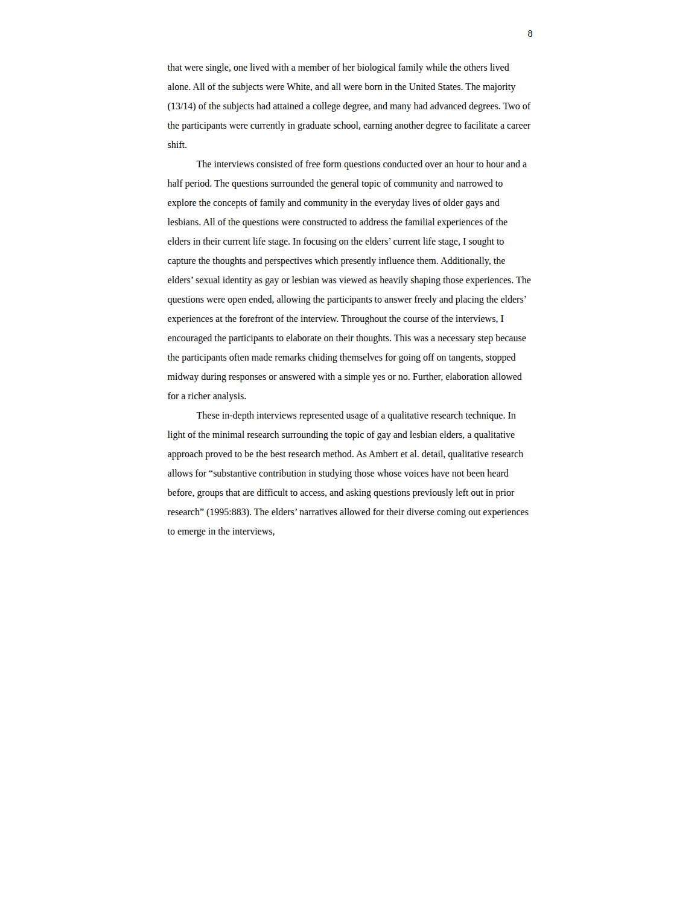8
that were single, one lived with a member of her biological family while the others lived alone. All of the subjects were White, and all were born in the United States. The majority (13/14) of the subjects had attained a college degree, and many had advanced degrees. Two of the participants were currently in graduate school, earning another degree to facilitate a career shift.
The interviews consisted of free form questions conducted over an hour to hour and a half period. The questions surrounded the general topic of community and narrowed to explore the concepts of family and community in the everyday lives of older gays and lesbians. All of the questions were constructed to address the familial experiences of the elders in their current life stage. In focusing on the elders’ current life stage, I sought to capture the thoughts and perspectives which presently influence them. Additionally, the elders’ sexual identity as gay or lesbian was viewed as heavily shaping those experiences. The questions were open ended, allowing the participants to answer freely and placing the elders’ experiences at the forefront of the interview. Throughout the course of the interviews, I encouraged the participants to elaborate on their thoughts. This was a necessary step because the participants often made remarks chiding themselves for going off on tangents, stopped midway during responses or answered with a simple yes or no. Further, elaboration allowed for a richer analysis.
These in-depth interviews represented usage of a qualitative research technique. In light of the minimal research surrounding the topic of gay and lesbian elders, a qualitative approach proved to be the best research method. As Ambert et al. detail, qualitative research allows for “substantive contribution in studying those whose voices have not been heard before, groups that are difficult to access, and asking questions previously left out in prior research” (1995:883). The elders’ narratives allowed for their diverse coming out experiences to emerge in the interviews,